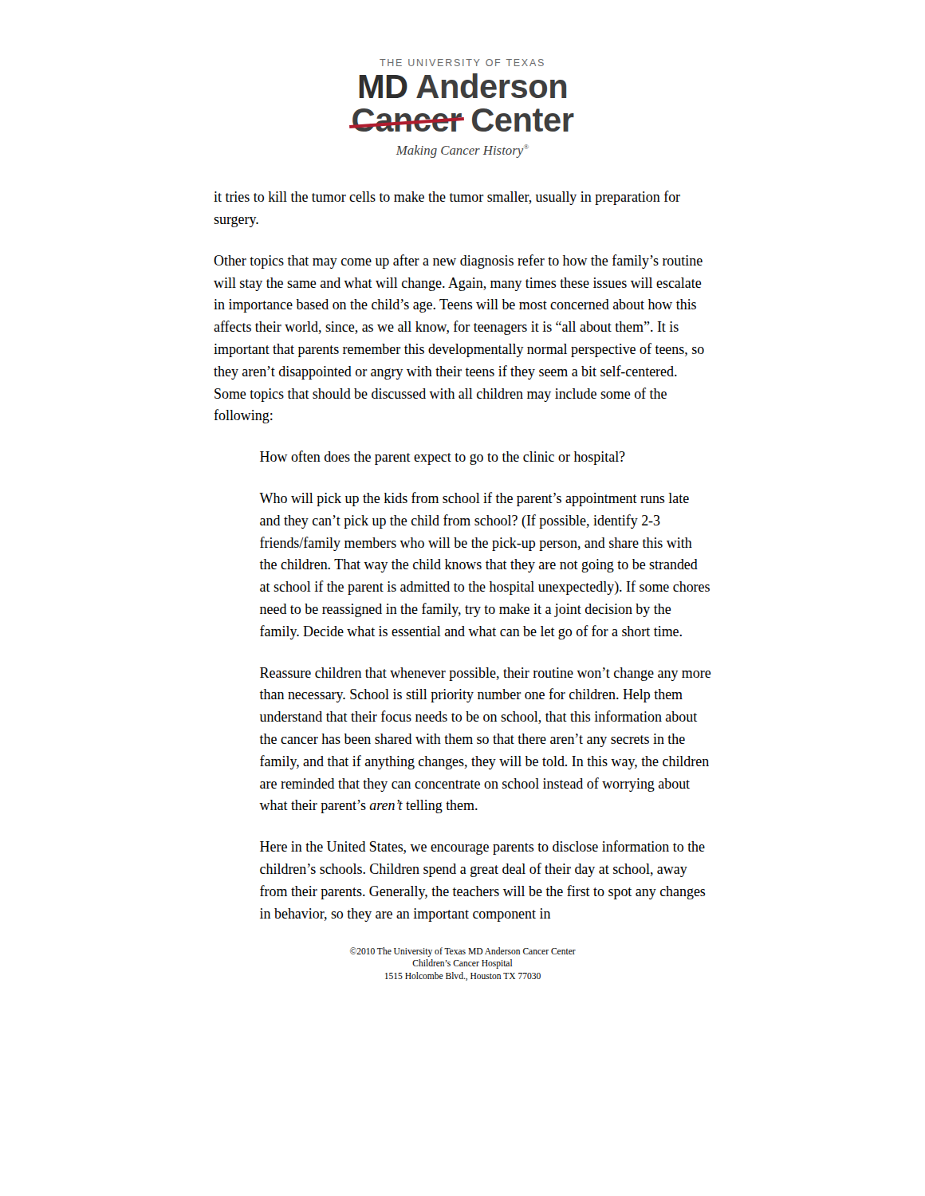The University of Texas
MD Anderson
Cancer Center
Making Cancer History®
it tries to kill the tumor cells to make the tumor smaller, usually in preparation for surgery.
Other topics that may come up after a new diagnosis refer to how the family’s routine will stay the same and what will change. Again, many times these issues will escalate in importance based on the child’s age. Teens will be most concerned about how this affects their world, since, as we all know, for teenagers it is “all about them”. It is important that parents remember this developmentally normal perspective of teens, so they aren’t disappointed or angry with their teens if they seem a bit self-centered. Some topics that should be discussed with all children may include some of the following:
How often does the parent expect to go to the clinic or hospital?
Who will pick up the kids from school if the parent’s appointment runs late and they can’t pick up the child from school? (If possible, identify 2-3 friends/family members who will be the pick-up person, and share this with the children. That way the child knows that they are not going to be stranded at school if the parent is admitted to the hospital unexpectedly). If some chores need to be reassigned in the family, try to make it a joint decision by the family. Decide what is essential and what can be let go of for a short time.
Reassure children that whenever possible, their routine won’t change any more than necessary. School is still priority number one for children. Help them understand that their focus needs to be on school, that this information about the cancer has been shared with them so that there aren’t any secrets in the family, and that if anything changes, they will be told. In this way, the children are reminded that they can concentrate on school instead of worrying about what their parent’s aren’t telling them.
Here in the United States, we encourage parents to disclose information to the children’s schools. Children spend a great deal of their day at school, away from their parents. Generally, the teachers will be the first to spot any changes in behavior, so they are an important component in
©2010 The University of Texas MD Anderson Cancer Center
Children’s Cancer Hospital
1515 Holcombe Blvd., Houston TX 77030